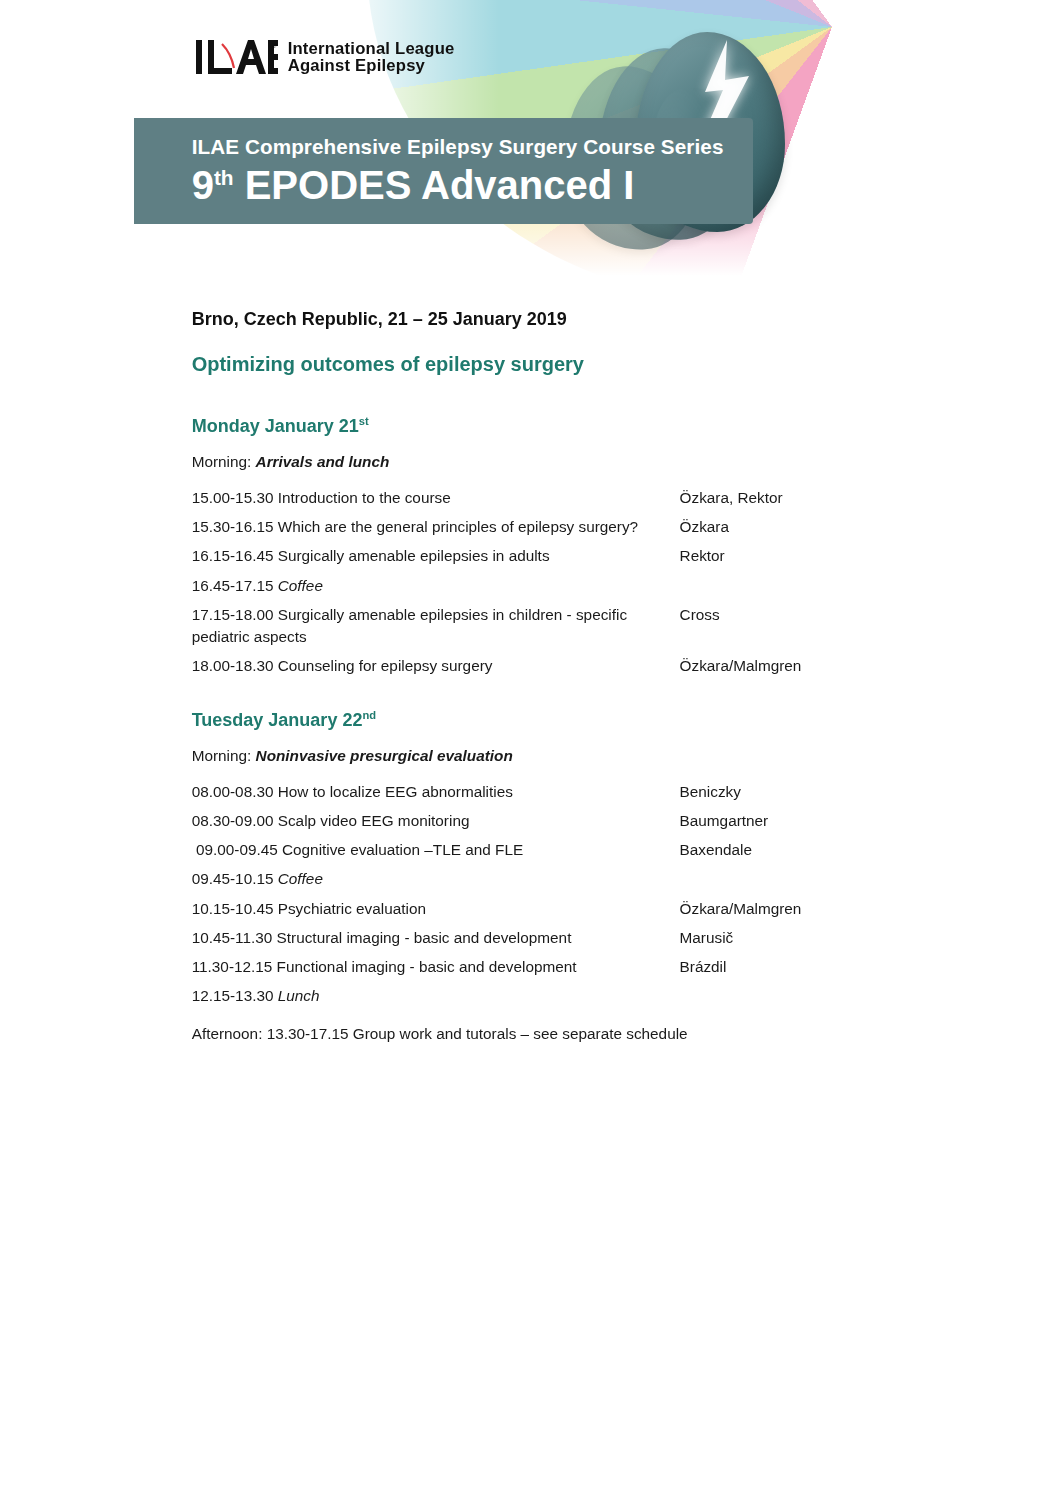®
International League
Against Epilepsy
ILAE Comprehensive Epilepsy Surgery Course Series
9th EPODES Advanced I
Brno, Czech Republic, 21 – 25 January 2019
Optimizing outcomes of epilepsy surgery
Monday January 21st
Morning: Arrivals and lunch
| 15.00-15.30 Introduction to the course | Özkara, Rektor |
| 15.30-16.15 Which are the general principles of epilepsy surgery? | Özkara |
| 16.15-16.45 Surgically amenable epilepsies in adults | Rektor |
| 16.45-17.15 Coffee | |
| 17.15-18.00 Surgically amenable epilepsies in children - specific pediatric aspects | Cross |
| 18.00-18.30 Counseling for epilepsy surgery | Özkara/Malmgren |
Tuesday January 22nd
Morning: Noninvasive presurgical evaluation
| 08.00-08.30 How to localize EEG abnormalities | Beniczky |
| 08.30-09.00 Scalp video EEG monitoring | Baumgartner |
| 09.00-09.45 Cognitive evaluation –TLE and FLE | Baxendale |
| 09.45-10.15 Coffee | |
| 10.15-10.45 Psychiatric evaluation | Özkara/Malmgren |
| 10.45-11.30 Structural imaging - basic and development | Marusič |
| 11.30-12.15 Functional imaging - basic and development | Brázdil |
| 12.15-13.30 Lunch | |
Afternoon: 13.30-17.15 Group work and tutorals – see separate schedule